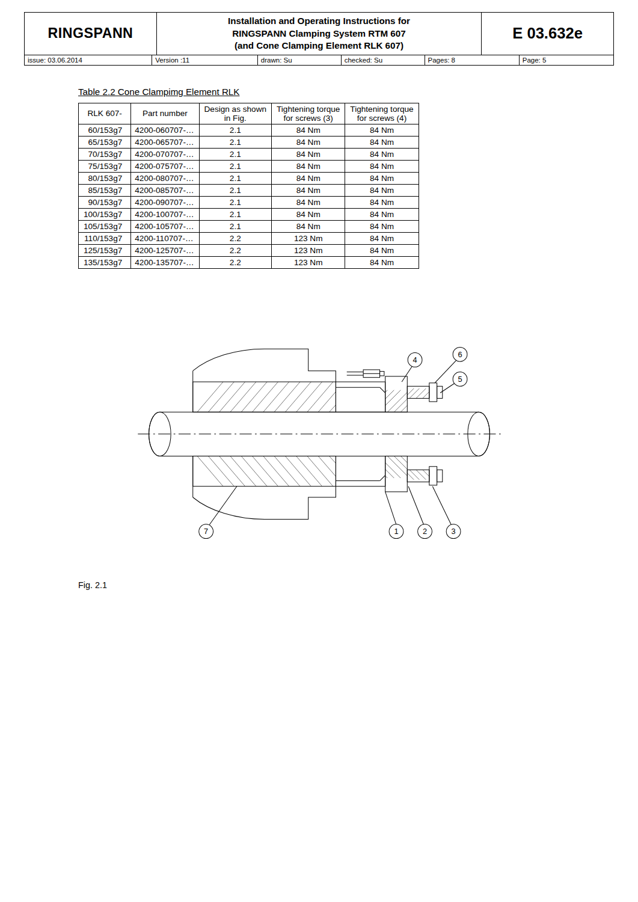| RINGSPANN | Installation and Operating Instructions for RINGSPANN Clamping System RTM 607 (and Cone Clamping Element RLK 607) | E 03.632e |
| issue: 03.06.2014 | Version :11 | drawn: Su | checked: Su | Pages: 8 | Page: 5 |
Table 2.2 Cone Clampimg Element RLK
| RLK 607- | Part number | Design as shown in Fig. | Tightening torque for screws (3) | Tightening torque for screws (4) |
| --- | --- | --- | --- | --- |
| 60/153g7 | 4200-060707-… | 2.1 | 84 Nm | 84 Nm |
| 65/153g7 | 4200-065707-… | 2.1 | 84 Nm | 84 Nm |
| 70/153g7 | 4200-070707-… | 2.1 | 84 Nm | 84 Nm |
| 75/153g7 | 4200-075707-… | 2.1 | 84 Nm | 84 Nm |
| 80/153g7 | 4200-080707-… | 2.1 | 84 Nm | 84 Nm |
| 85/153g7 | 4200-085707-… | 2.1 | 84 Nm | 84 Nm |
| 90/153g7 | 4200-090707-… | 2.1 | 84 Nm | 84 Nm |
| 100/153g7 | 4200-100707-… | 2.1 | 84 Nm | 84 Nm |
| 105/153g7 | 4200-105707-… | 2.1 | 84 Nm | 84 Nm |
| 110/153g7 | 4200-110707-… | 2.2 | 123 Nm | 84 Nm |
| 125/153g7 | 4200-125707-… | 2.2 | 123 Nm | 84 Nm |
| 135/153g7 | 4200-135707-… | 2.2 | 123 Nm | 84 Nm |
4 6 5 1 2 3 7
Fig. 2.1